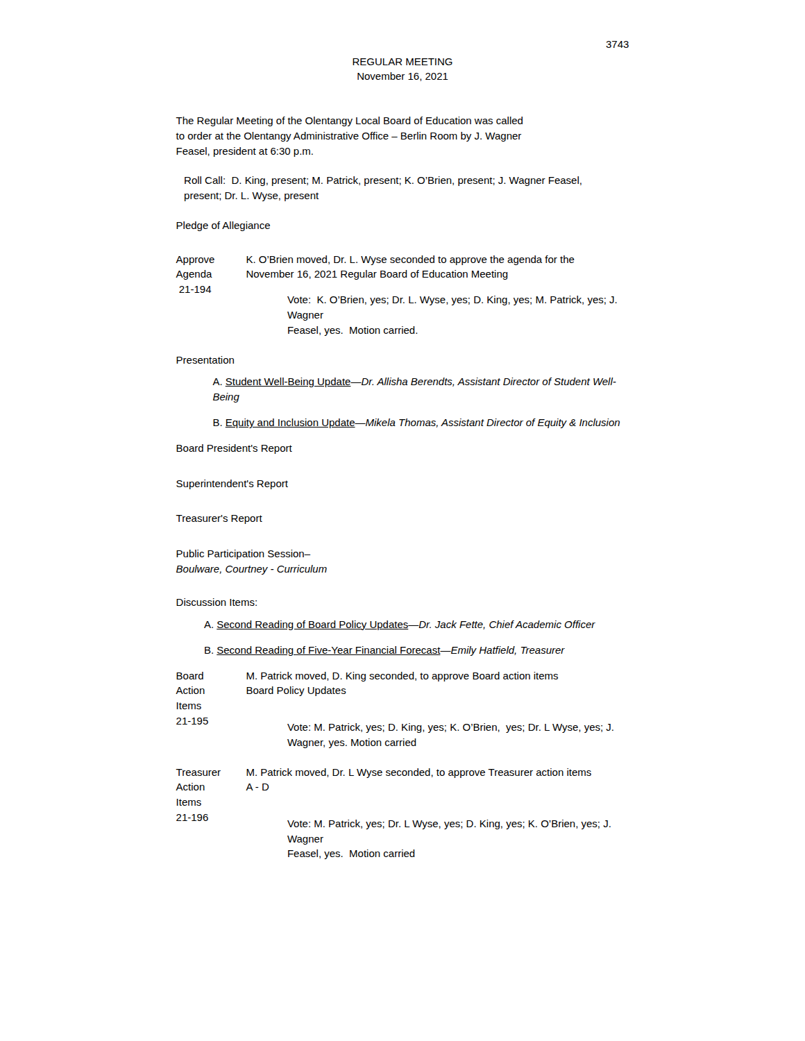3743
REGULAR MEETING
November 16, 2021
The Regular Meeting of the Olentangy Local Board of Education was called
to order at the Olentangy Administrative Office – Berlin Room by J. Wagner
Feasel, president at 6:30 p.m.
Roll Call: D. King, present; M. Patrick, present; K. O’Brien, present; J. Wagner Feasel,
present; Dr. L. Wyse, present
Pledge of Allegiance
Approve
Agenda
21-194
K. O’Brien moved, Dr. L. Wyse seconded to approve the agenda for the
November 16, 2021 Regular Board of Education Meeting
Vote: K. O’Brien, yes; Dr. L. Wyse, yes; D. King, yes; M. Patrick, yes; J. Wagner
Feasel, yes. Motion carried.
Presentation
A. Student Well-Being Update—Dr. Allisha Berendts, Assistant Director of Student Well-Being
B. Equity and Inclusion Update—Mikela Thomas, Assistant Director of Equity & Inclusion
Board President's Report
Superintendent's Report
Treasurer's Report
Public Participation Session–
Boulware, Courtney - Curriculum
Discussion Items:
A. Second Reading of Board Policy Updates—Dr. Jack Fette, Chief Academic Officer
B. Second Reading of Five-Year Financial Forecast—Emily Hatfield, Treasurer
Board
Action
Items
21-195
M. Patrick moved, D. King seconded, to approve Board action items
Board Policy Updates
Vote: M. Patrick, yes; D. King, yes; K. O’Brien, yes; Dr. L Wyse, yes; J.
Wagner, yes. Motion carried
Treasurer
Action
Items
21-196
M. Patrick moved, Dr. L Wyse seconded, to approve Treasurer action items
A - D
Vote: M. Patrick, yes; Dr. L Wyse, yes; D. King, yes; K. O’Brien, yes; J. Wagner
Feasel, yes. Motion carried